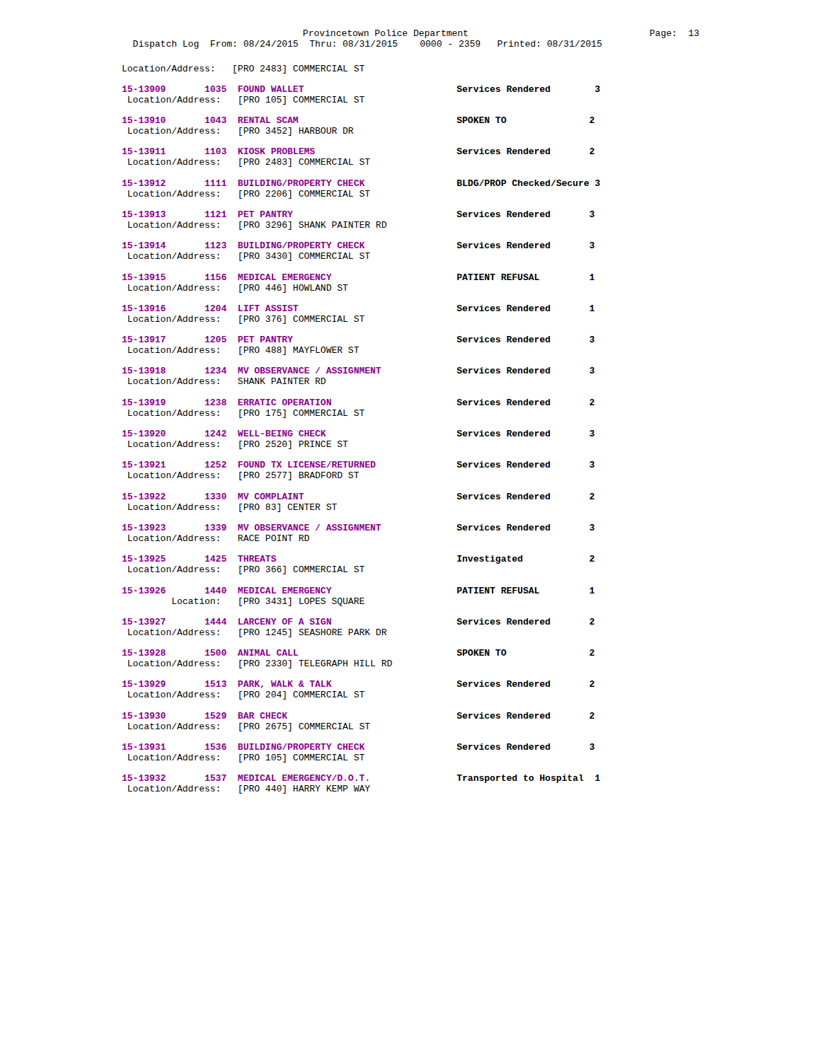Provincetown Police Department Page: 13
Dispatch Log From: 08/24/2015 Thru: 08/31/2015 0000 - 2359 Printed: 08/31/2015
Location/Address: [PRO 2483] COMMERCIAL ST
15-13909 1035 FOUND WALLET Services Rendered 3
Location/Address: [PRO 105] COMMERCIAL ST
15-13910 1043 RENTAL SCAM SPOKEN TO 2
Location/Address: [PRO 3452] HARBOUR DR
15-13911 1103 KIOSK PROBLEMS Services Rendered 2
Location/Address: [PRO 2483] COMMERCIAL ST
15-13912 1111 BUILDING/PROPERTY CHECK BLDG/PROP Checked/Secure 3
Location/Address: [PRO 2206] COMMERCIAL ST
15-13913 1121 PET PANTRY Services Rendered 3
Location/Address: [PRO 3296] SHANK PAINTER RD
15-13914 1123 BUILDING/PROPERTY CHECK Services Rendered 3
Location/Address: [PRO 3430] COMMERCIAL ST
15-13915 1156 MEDICAL EMERGENCY PATIENT REFUSAL 1
Location/Address: [PRO 446] HOWLAND ST
15-13916 1204 LIFT ASSIST Services Rendered 1
Location/Address: [PRO 376] COMMERCIAL ST
15-13917 1205 PET PANTRY Services Rendered 3
Location/Address: [PRO 488] MAYFLOWER ST
15-13918 1234 MV OBSERVANCE / ASSIGNMENT Services Rendered 3
Location/Address: SHANK PAINTER RD
15-13919 1238 ERRATIC OPERATION Services Rendered 2
Location/Address: [PRO 175] COMMERCIAL ST
15-13920 1242 WELL-BEING CHECK Services Rendered 3
Location/Address: [PRO 2520] PRINCE ST
15-13921 1252 FOUND TX LICENSE/RETURNED Services Rendered 3
Location/Address: [PRO 2577] BRADFORD ST
15-13922 1330 MV COMPLAINT Services Rendered 2
Location/Address: [PRO 83] CENTER ST
15-13923 1339 MV OBSERVANCE / ASSIGNMENT Services Rendered 3
Location/Address: RACE POINT RD
15-13925 1425 THREATS Investigated 2
Location/Address: [PRO 366] COMMERCIAL ST
15-13926 1440 MEDICAL EMERGENCY PATIENT REFUSAL 1
Location: [PRO 3431] LOPES SQUARE
15-13927 1444 LARCENY OF A SIGN Services Rendered 2
Location/Address: [PRO 1245] SEASHORE PARK DR
15-13928 1500 ANIMAL CALL SPOKEN TO 2
Location/Address: [PRO 2330] TELEGRAPH HILL RD
15-13929 1513 PARK, WALK & TALK Services Rendered 2
Location/Address: [PRO 204] COMMERCIAL ST
15-13930 1529 BAR CHECK Services Rendered 2
Location/Address: [PRO 2675] COMMERCIAL ST
15-13931 1536 BUILDING/PROPERTY CHECK Services Rendered 3
Location/Address: [PRO 105] COMMERCIAL ST
15-13932 1537 MEDICAL EMERGENCY/D.O.T. Transported to Hospital 1
Location/Address: [PRO 440] HARRY KEMP WAY